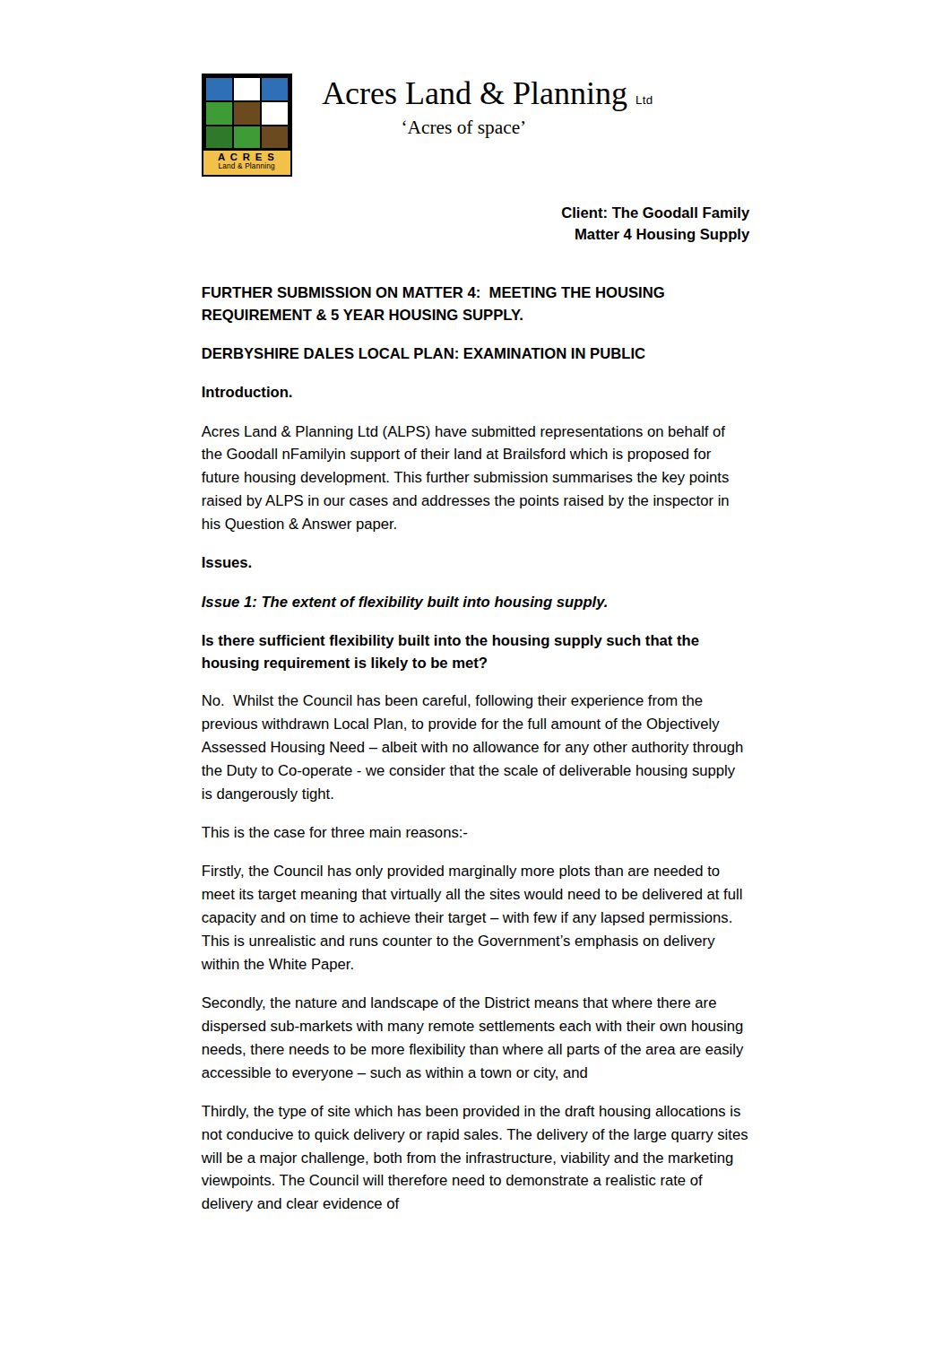A C R E S Land & Planning
Acres Land & Planning Ltd
‘Acres of space’
Client: The Goodall Family
Matter 4 Housing Supply
FURTHER SUBMISSION ON MATTER 4: MEETING THE HOUSING REQUIREMENT & 5 YEAR HOUSING SUPPLY.
DERBYSHIRE DALES LOCAL PLAN: EXAMINATION IN PUBLIC
Introduction.
Acres Land & Planning Ltd (ALPS) have submitted representations on behalf of the Goodall nFamilyin support of their land at Brailsford which is proposed for future housing development. This further submission summarises the key points raised by ALPS in our cases and addresses the points raised by the inspector in his Question & Answer paper.
Issues.
Issue 1: The extent of flexibility built into housing supply.
Is there sufficient flexibility built into the housing supply such that the housing requirement is likely to be met?
No. Whilst the Council has been careful, following their experience from the previous withdrawn Local Plan, to provide for the full amount of the Objectively Assessed Housing Need – albeit with no allowance for any other authority through the Duty to Co-operate - we consider that the scale of deliverable housing supply is dangerously tight.
This is the case for three main reasons:-
Firstly, the Council has only provided marginally more plots than are needed to meet its target meaning that virtually all the sites would need to be delivered at full capacity and on time to achieve their target – with few if any lapsed permissions. This is unrealistic and runs counter to the Government’s emphasis on delivery within the White Paper.
Secondly, the nature and landscape of the District means that where there are dispersed sub-markets with many remote settlements each with their own housing needs, there needs to be more flexibility than where all parts of the area are easily accessible to everyone – such as within a town or city, and
Thirdly, the type of site which has been provided in the draft housing allocations is not conducive to quick delivery or rapid sales. The delivery of the large quarry sites will be a major challenge, both from the infrastructure, viability and the marketing viewpoints. The Council will therefore need to demonstrate a realistic rate of delivery and clear evidence of